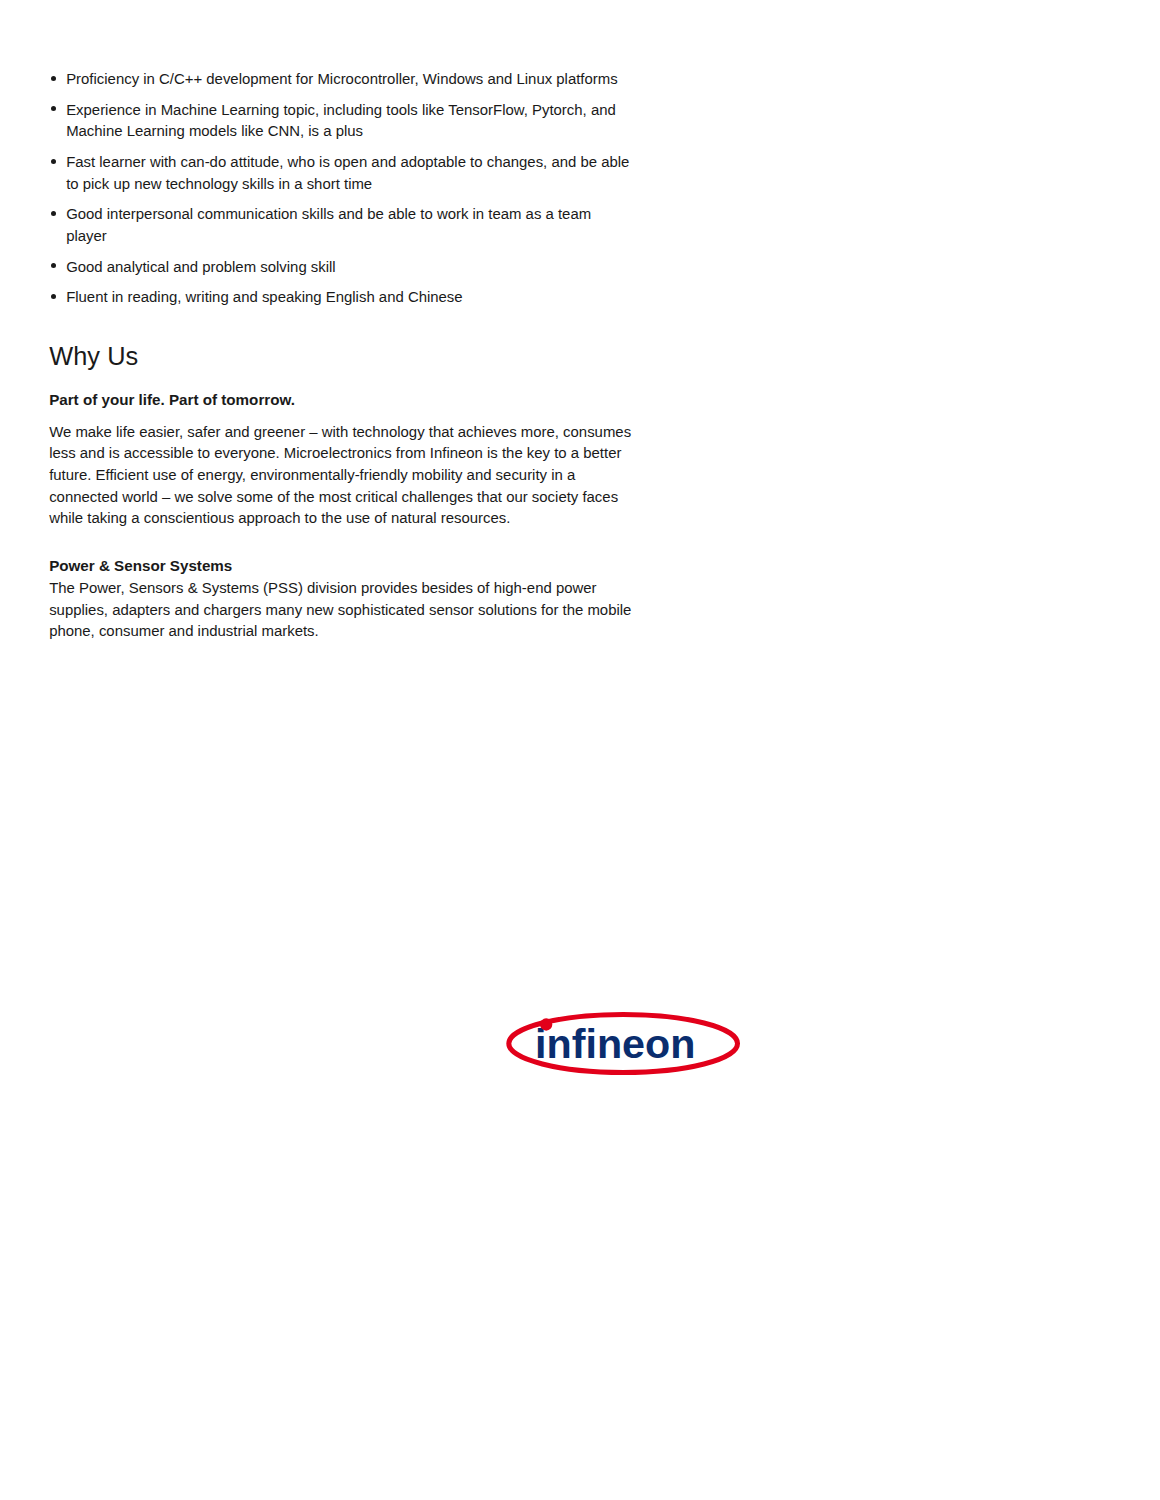Proficiency in C/C++ development for Microcontroller, Windows and Linux platforms
Experience in Machine Learning topic, including tools like TensorFlow, Pytorch, and Machine Learning models like CNN, is a plus
Fast learner with can-do attitude, who is open and adoptable to changes, and be able to pick up new technology skills in a short time
Good interpersonal communication skills and be able to work in team as a team player
Good analytical and problem solving skill
Fluent in reading, writing and speaking English and Chinese
Why Us
Part of your life. Part of tomorrow.
We make life easier, safer and greener – with technology that achieves more, consumes less and is accessible to everyone. Microelectronics from Infineon is the key to a better future. Efficient use of energy, environmentally-friendly mobility and security in a connected world – we solve some of the most critical challenges that our society faces while taking a conscientious approach to the use of natural resources.
Power & Sensor Systems
The Power, Sensors & Systems (PSS) division provides besides of high-end power supplies, adapters and chargers many new sophisticated sensor solutions for the mobile phone, consumer and industrial markets.
Infineon infineon